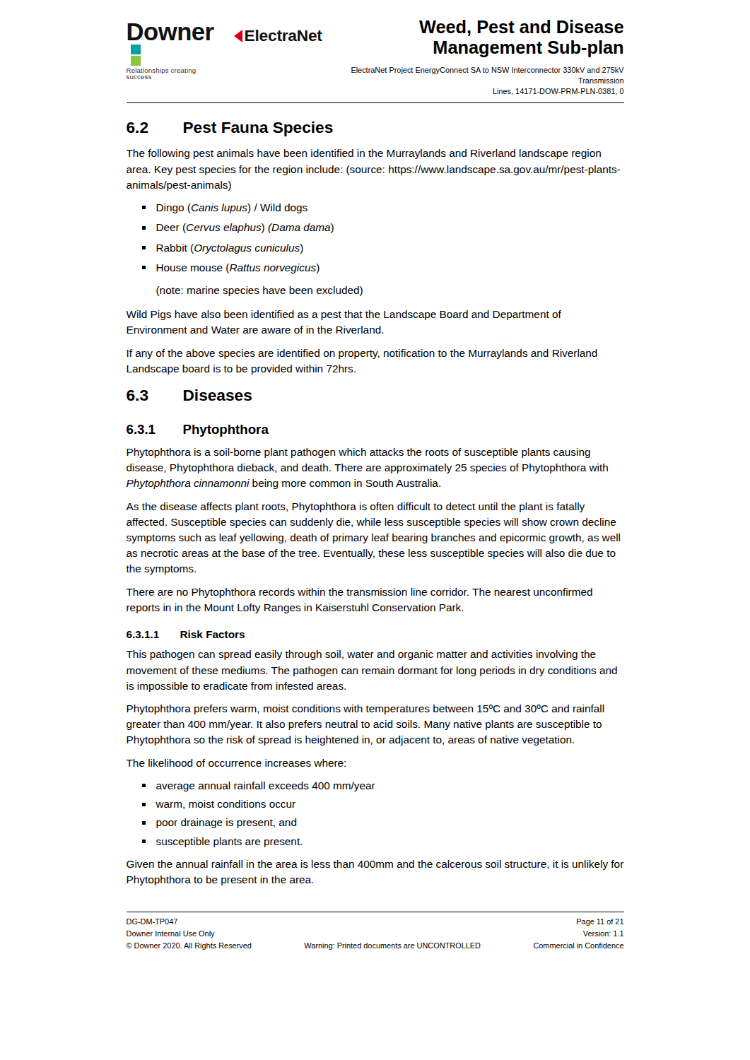Downer
Relationships creating success
ElectraNet
Weed, Pest and Disease
Management Sub-plan
ElectraNet Project EnergyConnect SA to NSW Interconnector 330kV and 275kV Transmission
Lines, 14171-DOW-PRM-PLN-0381, 0
6.2 Pest Fauna Species
The following pest animals have been identified in the Murraylands and Riverland landscape region area. Key pest species for the region include: (source: https://www.landscape.sa.gov.au/mr/pest-plants-animals/pest-animals)
Dingo (Canis lupus) / Wild dogs
Deer (Cervus elaphus) (Dama dama)
Rabbit (Oryctolagus cuniculus)
House mouse (Rattus norvegicus)
(note: marine species have been excluded)
Wild Pigs have also been identified as a pest that the Landscape Board and Department of Environment and Water are aware of in the Riverland.
If any of the above species are identified on property, notification to the Murraylands and Riverland Landscape board is to be provided within 72hrs.
6.3 Diseases
6.3.1 Phytophthora
Phytophthora is a soil-borne plant pathogen which attacks the roots of susceptible plants causing disease, Phytophthora dieback, and death. There are approximately 25 species of Phytophthora with Phytophthora cinnamonni being more common in South Australia.
As the disease affects plant roots, Phytophthora is often difficult to detect until the plant is fatally affected. Susceptible species can suddenly die, while less susceptible species will show crown decline symptoms such as leaf yellowing, death of primary leaf bearing branches and epicormic growth, as well as necrotic areas at the base of the tree. Eventually, these less susceptible species will also die due to the symptoms.
There are no Phytophthora records within the transmission line corridor. The nearest unconfirmed reports in in the Mount Lofty Ranges in Kaiserstuhl Conservation Park.
6.3.1.1 Risk Factors
This pathogen can spread easily through soil, water and organic matter and activities involving the movement of these mediums. The pathogen can remain dormant for long periods in dry conditions and is impossible to eradicate from infested areas.
Phytophthora prefers warm, moist conditions with temperatures between 15ºC and 30ºC and rainfall greater than 400 mm/year. It also prefers neutral to acid soils. Many native plants are susceptible to Phytophthora so the risk of spread is heightened in, or adjacent to, areas of native vegetation.
The likelihood of occurrence increases where:
average annual rainfall exceeds 400 mm/year
warm, moist conditions occur
poor drainage is present, and
susceptible plants are present.
Given the annual rainfall in the area is less than 400mm and the calcerous soil structure, it is unlikely for Phytophthora to be present in the area.
DG-DM-TP047
Page 11 of 21
Downer Internal Use Only
Version: 1.1
© Downer 2020. All Rights Reserved
Warning: Printed documents are UNCONTROLLED
Commercial in Confidence